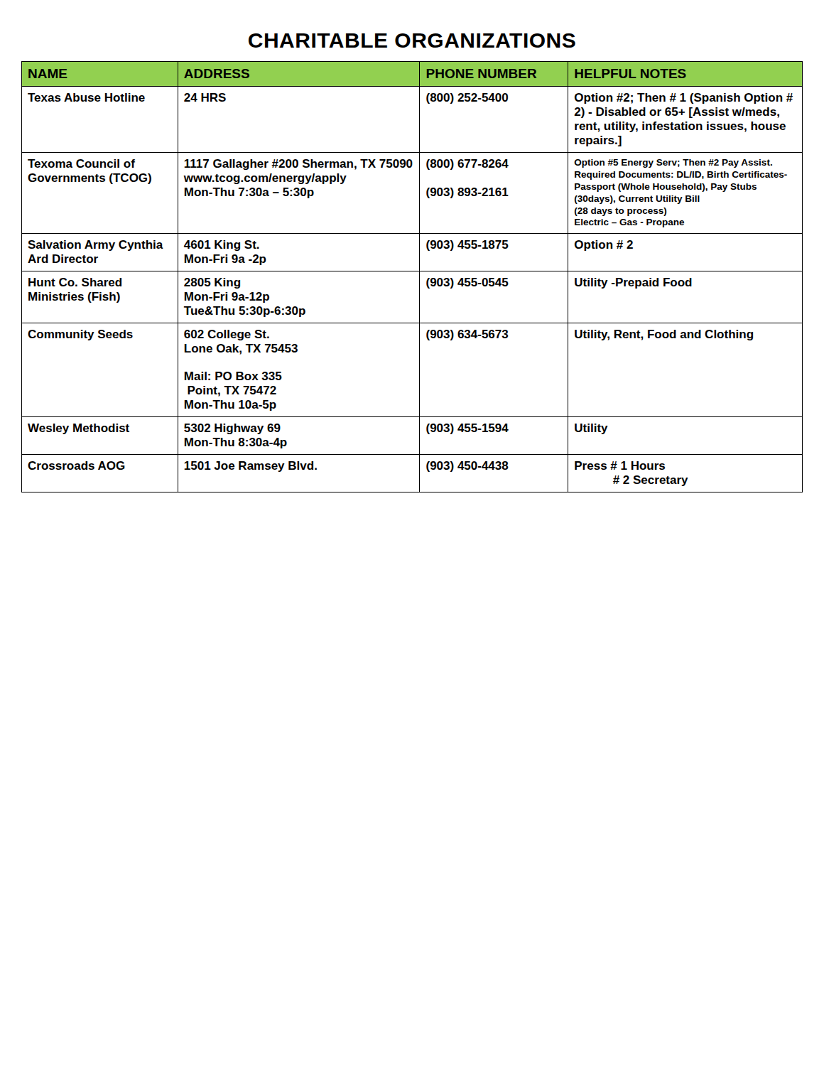CHARITABLE ORGANIZATIONS
| NAME | ADDRESS | PHONE NUMBER | HELPFUL NOTES |
| --- | --- | --- | --- |
| Texas Abuse Hotline | 24 HRS | (800) 252-5400 | Option #2; Then # 1 (Spanish Option # 2) - Disabled or 65+ [Assist w/meds, rent, utility, infestation issues, house repairs.] |
| Texoma Council of Governments (TCOG) | 1117 Gallagher #200 Sherman, TX 75090 www.tcog.com/energy/apply Mon-Thu 7:30a – 5:30p | (800) 677-8264 (903) 893-2161 | Option #5 Energy Serv; Then #2 Pay Assist. Required Documents: DL/ID, Birth Certificates-Passport (Whole Household), Pay Stubs (30days), Current Utility Bill (28 days to process) Electric – Gas - Propane |
| Salvation Army Cynthia Ard Director | 4601 King St. Mon-Fri 9a -2p | (903) 455-1875 | Option # 2 |
| Hunt Co. Shared Ministries (Fish) | 2805 King Mon-Fri 9a-12p Tue&Thu 5:30p-6:30p | (903) 455-0545 | Utility -Prepaid Food |
| Community Seeds | 602 College St. Lone Oak, TX 75453 Mail: PO Box 335 Point, TX 75472 Mon-Thu 10a-5p | (903) 634-5673 | Utility, Rent, Food and Clothing |
| Wesley Methodist | 5302 Highway 69 Mon-Thu 8:30a-4p | (903) 455-1594 | Utility |
| Crossroads AOG | 1501 Joe Ramsey Blvd. | (903) 450-4438 | Press # 1 Hours # 2 Secretary |